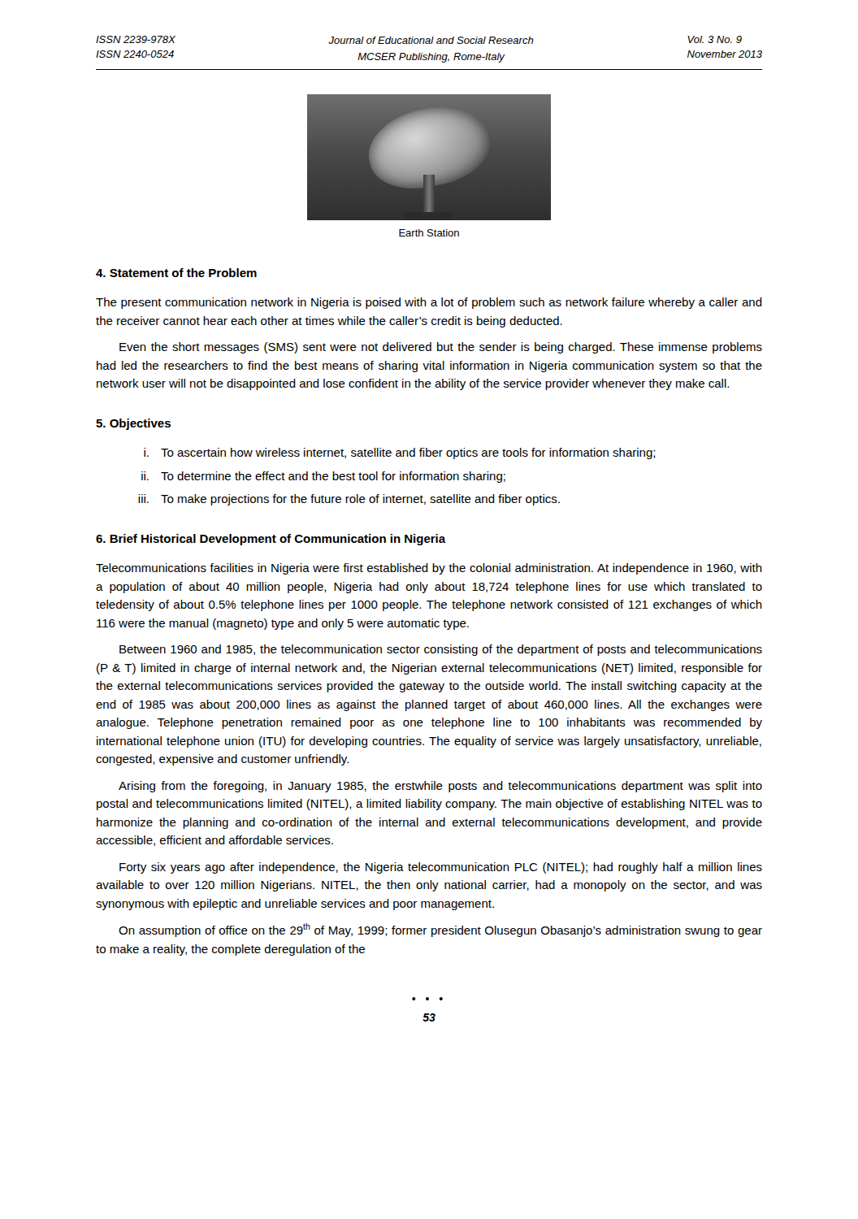ISSN 2239-978X
ISSN 2240-0524
Journal of Educational and Social Research
MCSER Publishing, Rome-Italy
Vol. 3 No. 9
November 2013
Earth Station
4. Statement of the Problem
The present communication network in Nigeria is poised with a lot of problem such as network failure whereby a caller and the receiver cannot hear each other at times while the caller’s credit is being deducted.
Even the short messages (SMS) sent were not delivered but the sender is being charged. These immense problems had led the researchers to find the best means of sharing vital information in Nigeria communication system so that the network user will not be disappointed and lose confident in the ability of the service provider whenever they make call.
5. Objectives
To ascertain how wireless internet, satellite and fiber optics are tools for information sharing;
To determine the effect and the best tool for information sharing;
To make projections for the future role of internet, satellite and fiber optics.
6. Brief Historical Development of Communication in Nigeria
Telecommunications facilities in Nigeria were first established by the colonial administration. At independence in 1960, with a population of about 40 million people, Nigeria had only about 18,724 telephone lines for use which translated to teledensity of about 0.5% telephone lines per 1000 people. The telephone network consisted of 121 exchanges of which 116 were the manual (magneto) type and only 5 were automatic type.
Between 1960 and 1985, the telecommunication sector consisting of the department of posts and telecommunications (P & T) limited in charge of internal network and, the Nigerian external telecommunications (NET) limited, responsible for the external telecommunications services provided the gateway to the outside world. The install switching capacity at the end of 1985 was about 200,000 lines as against the planned target of about 460,000 lines. All the exchanges were analogue. Telephone penetration remained poor as one telephone line to 100 inhabitants was recommended by international telephone union (ITU) for developing countries. The equality of service was largely unsatisfactory, unreliable, congested, expensive and customer unfriendly.
Arising from the foregoing, in January 1985, the erstwhile posts and telecommunications department was split into postal and telecommunications limited (NITEL), a limited liability company. The main objective of establishing NITEL was to harmonize the planning and co-ordination of the internal and external telecommunications development, and provide accessible, efficient and affordable services.
Forty six years ago after independence, the Nigeria telecommunication PLC (NITEL); had roughly half a million lines available to over 120 million Nigerians. NITEL, the then only national carrier, had a monopoly on the sector, and was synonymous with epileptic and unreliable services and poor management.
On assumption of office on the 29th of May, 1999; former president Olusegun Obasanjo’s administration swung to gear to make a reality, the complete deregulation of the
• • •
53